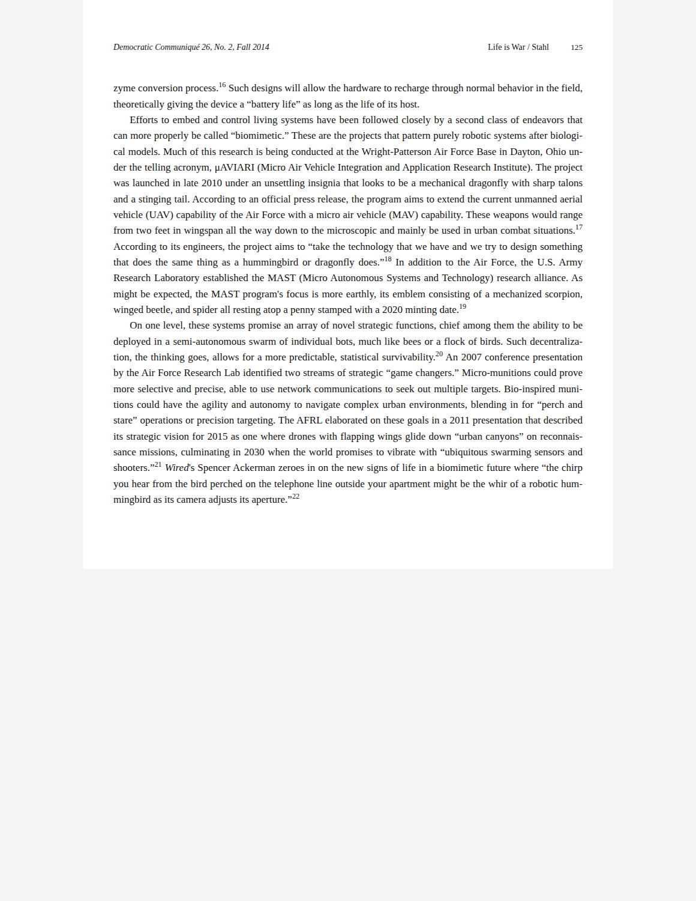Democratic Communiqué 26, No. 2, Fall 2014 Life is War / Stahl 125
zyme conversion process.16 Such designs will allow the hardware to recharge through normal behavior in the field, theoretically giving the device a “battery life” as long as the life of its host.
Efforts to embed and control living systems have been followed closely by a second class of endeavors that can more properly be called “biomimetic.” These are the projects that pattern purely robotic systems after biological models. Much of this research is being conducted at the Wright-Patterson Air Force Base in Dayton, Ohio under the telling acronym, μAVIARI (Micro Air Vehicle Integration and Application Research Institute). The project was launched in late 2010 under an unsettling insignia that looks to be a mechanical dragonfly with sharp talons and a stinging tail. According to an official press release, the program aims to extend the current unmanned aerial vehicle (UAV) capability of the Air Force with a micro air vehicle (MAV) capability. These weapons would range from two feet in wingspan all the way down to the microscopic and mainly be used in urban combat situations.17 According to its engineers, the project aims to “take the technology that we have and we try to design something that does the same thing as a hummingbird or dragonfly does.”18 In addition to the Air Force, the U.S. Army Research Laboratory established the MAST (Micro Autonomous Systems and Technology) research alliance. As might be expected, the MAST program's focus is more earthly, its emblem consisting of a mechanized scorpion, winged beetle, and spider all resting atop a penny stamped with a 2020 minting date.19
On one level, these systems promise an array of novel strategic functions, chief among them the ability to be deployed in a semi-autonomous swarm of individual bots, much like bees or a flock of birds. Such decentralization, the thinking goes, allows for a more predictable, statistical survivability.20 An 2007 conference presentation by the Air Force Research Lab identified two streams of strategic “game changers.” Micro-munitions could prove more selective and precise, able to use network communications to seek out multiple targets. Bio-inspired munitions could have the agility and autonomy to navigate complex urban environments, blending in for “perch and stare” operations or precision targeting. The AFRL elaborated on these goals in a 2011 presentation that described its strategic vision for 2015 as one where drones with flapping wings glide down “urban canyons” on reconnaissance missions, culminating in 2030 when the world promises to vibrate with “ubiquitous swarming sensors and shooters.”21 Wired's Spencer Ackerman zeroes in on the new signs of life in a biomimetic future where “the chirp you hear from the bird perched on the telephone line outside your apartment might be the whir of a robotic hummingbird as its camera adjusts its aperture.”22